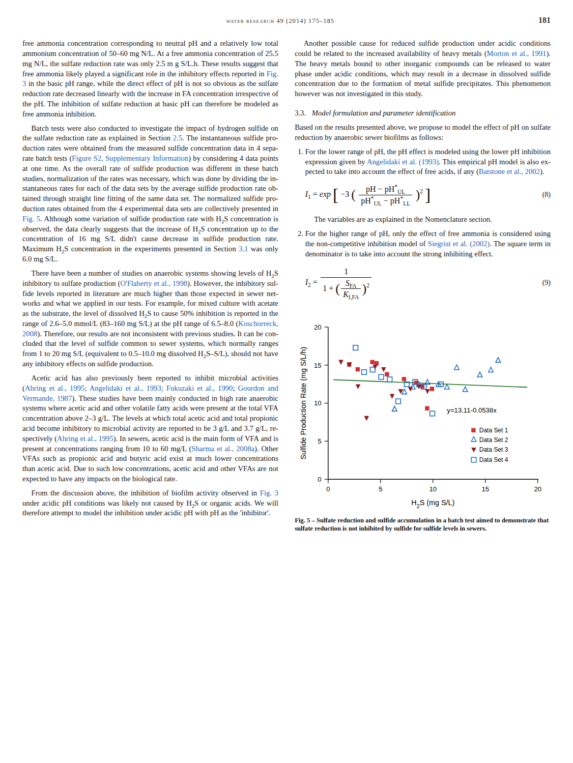water research 49 (2014) 175–185
181
free ammonia concentration corresponding to neutral pH and a relatively low total ammonium concentration of 50–60 mg N/L. At a free ammonia concentration of 25.5 mg N/L, the sulfate reduction rate was only 2.5 m g S/L.h. These results suggest that free ammonia likely played a significant role in the inhibitory effects reported in Fig. 3 in the basic pH range, while the direct effect of pH is not so obvious as the sulfate reduction rate decreased linearly with the increase in FA concentration irrespective of the pH. The inhibition of sulfate reduction at basic pH can therefore be modeled as free ammonia inhibition.
Batch tests were also conducted to investigate the impact of hydrogen sulfide on the sulfate reduction rate as explained in Section 2.5. The instantaneous sulfide production rates were obtained from the measured sulfide concentration data in 4 separate batch tests (Figure S2, Supplementary Information) by considering 4 data points at one time. As the overall rate of sulfide production was different in these batch studies, normalization of the rates was necessary, which was done by dividing the instantaneous rates for each of the data sets by the average sulfide production rate obtained through straight line fitting of the same data set. The normalized sulfide production rates obtained from the 4 experimental data sets are collectively presented in Fig. 5. Although some variation of sulfide production rate with H2S concentration is observed, the data clearly suggests that the increase of H2S concentration up to the concentration of 16 mg S/L didn't cause decrease in sulfide production rate. Maximum H2S concentration in the experiments presented in Section 3.1 was only 6.0 mg S/L.
There have been a number of studies on anaerobic systems showing levels of H2S inhibitory to sulfate production (O'Flaherty et al., 1998). However, the inhibitory sulfide levels reported in literature are much higher than those expected in sewer networks and what we applied in our tests. For example, for mixed culture with acetate as the substrate, the level of dissolved H2S to cause 50% inhibition is reported in the range of 2.6–5.0 mmol/L (83–160 mg S/L) at the pH range of 6.5–8.0 (Koschorreck, 2008). Therefore, our results are not inconsistent with previous studies. It can be concluded that the level of sulfide common to sewer systems, which normally ranges from 1 to 20 mg S/L (equivalent to 0.5–10.0 mg dissolved H2S–S/L), should not have any inhibitory effects on sulfide production.
Acetic acid has also previously been reported to inhibit microbial activities (Ahring et al., 1995; Angelidaki et al., 1993; Fukuzaki et al., 1990; Gourdon and Vermande, 1987). These studies have been mainly conducted in high rate anaerobic systems where acetic acid and other volatile fatty acids were present at the total VFA concentration above 2–3 g/L. The levels at which total acetic acid and total propionic acid become inhibitory to microbial activity are reported to be 3 g/L and 3.7 g/L, respectively (Ahring et al., 1995). In sewers, acetic acid is the main form of VFA and is present at concentrations ranging from 10 to 60 mg/L (Sharma et al., 2008a). Other VFAs such as propionic acid and butyric acid exist at much lower concentrations than acetic acid. Due to such low concentrations, acetic acid and other VFAs are not expected to have any impacts on the biological rate.
From the discussion above, the inhibition of biofilm activity observed in Fig. 3 under acidic pH conditions was likely not caused by H2S or organic acids. We will therefore attempt to model the inhibition under acidic pH with pH as the 'inhibitor'.
Another possible cause for reduced sulfide production under acidic conditions could be related to the increased availability of heavy metals (Morton et al., 1991). The heavy metals bound to other inorganic compounds can be released to water phase under acidic conditions, which may result in a decrease in dissolved sulfide concentration due to the formation of metal sulfide precipitates. This phenomenon however was not investigated in this study.
3.3. Model formulation and parameter identification
Based on the results presented above, we propose to model the effect of pH on sulfate reduction by anaerobic sewer biofilms as follows:
For the lower range of pH, the pH effect is modeled using the lower pH inhibition expression given by Angelidaki et al. (1993). This empirical pH model is also expected to take into account the effect of free acids, if any (Batstone et al., 2002).
I1 = exp [ −3 ( pH − pH*UL pH*UL − pH*LL )2 ]
(8)
The variables are as explained in the Nomenclature section.
For the higher range of pH, only the effect of free ammonia is considered using the non-competitive inhibition model of Siegrist et al. (2002). The square term in denominator is to take into account the strong inhibiting effect.
I2 = 1 1 + (SFA KI,FA)2
(9)
0 5 10 15 20 0 5 10 15 20 H2S (mg S/L) Sulfide Production Rate (mg S/L/h) trend line: y = 13.11 - 0.0538x (x in mg S/L, y in mg S/L/h) y=13.11-0.0538x Data Set 1 Data Set 2 Data Set 3 Data Set 4
Fig. 5 – Sulfate reduction and sulfide accumulation in a batch test aimed to demonstrate that sulfate reduction is not inhibited by sulfide for sulfide levels in sewers.